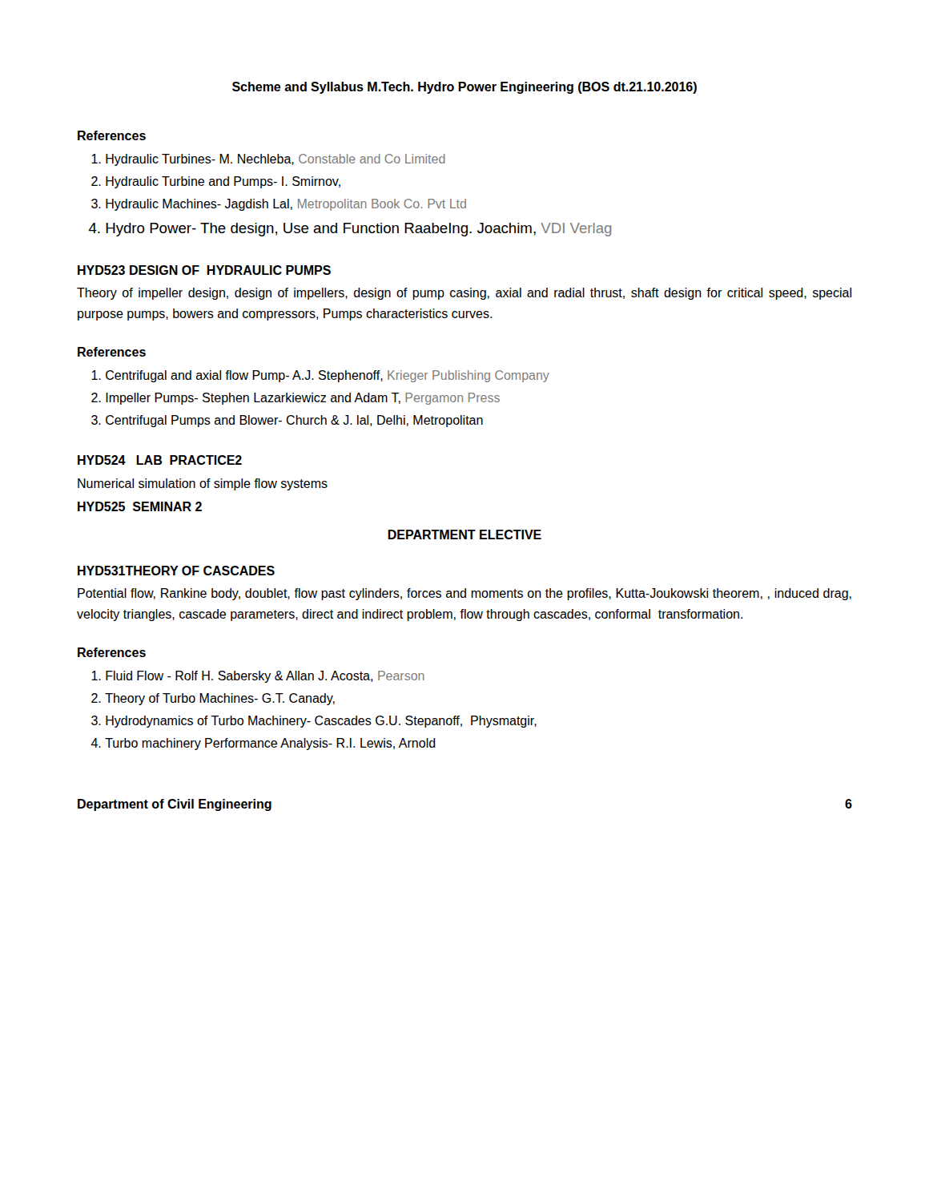Scheme and Syllabus M.Tech. Hydro Power Engineering (BOS dt.21.10.2016)
References
Hydraulic Turbines- M. Nechleba, Constable and Co Limited
Hydraulic Turbine and Pumps- I. Smirnov,
Hydraulic Machines- Jagdish Lal, Metropolitan Book Co. Pvt Ltd
Hydro Power- The design, Use and Function RaabeIng. Joachim, VDI Verlag
HYD523 DESIGN OF HYDRAULIC PUMPS
Theory of impeller design, design of impellers, design of pump casing, axial and radial thrust, shaft design for critical speed, special purpose pumps, bowers and compressors, Pumps characteristics curves.
References
Centrifugal and axial flow Pump- A.J. Stephenoff, Krieger Publishing Company
Impeller Pumps- Stephen Lazarkiewicz and Adam T, Pergamon Press
Centrifugal Pumps and Blower- Church & J. lal, Delhi, Metropolitan
HYD524 LAB PRACTICE2
Numerical simulation of simple flow systems
HYD525 SEMINAR 2
DEPARTMENT ELECTIVE
HYD531THEORY OF CASCADES
Potential flow, Rankine body, doublet, flow past cylinders, forces and moments on the profiles, Kutta-Joukowski theorem, , induced drag, velocity triangles, cascade parameters, direct and indirect problem, flow through cascades, conformal transformation.
References
Fluid Flow - Rolf H. Sabersky & Allan J. Acosta, Pearson
Theory of Turbo Machines- G.T. Canady,
Hydrodynamics of Turbo Machinery- Cascades G.U. Stepanoff, Physmatgir,
Turbo machinery Performance Analysis- R.I. Lewis, Arnold
Department of Civil Engineering 6